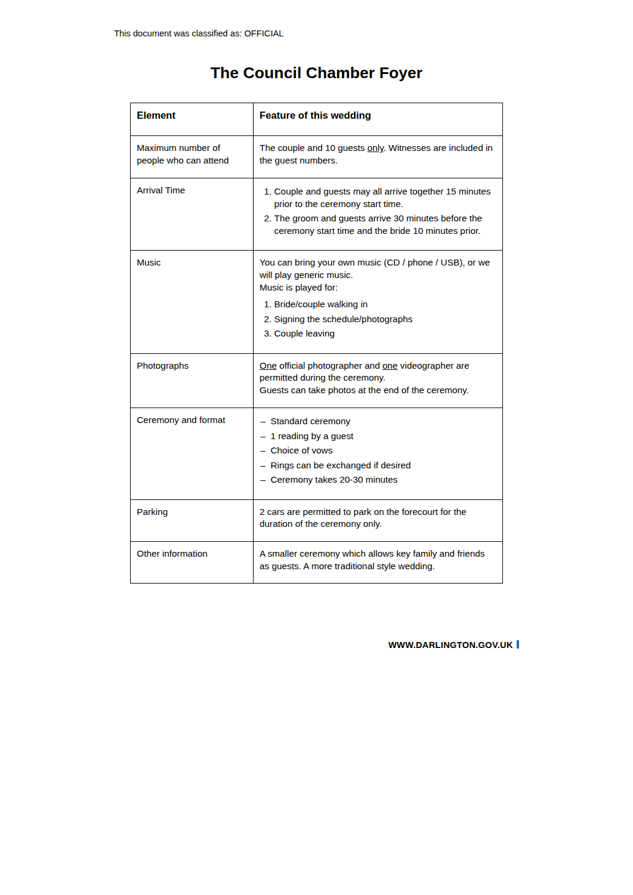This document was classified as: OFFICIAL
The Council Chamber Foyer
| Element | Feature of this wedding |
| --- | --- |
| Maximum number of people who can attend | The couple and 10 guests only . Witnesses are included in the guest numbers. |
| Arrival Time | Couple and guests may all arrive together 15 minutes prior to the ceremony start time. The groom and guests arrive 30 minutes before the ceremony start time and the bride 10 minutes prior. |
| Music | You can bring your own music (CD / phone / USB), or we will play generic music. Music is played for: Bride/couple walking in Signing the schedule/photographs Couple leaving |
| Photographs | One official photographer and one videographer are permitted during the ceremony. Guests can take photos at the end of the ceremony. |
| Ceremony and format | Standard ceremony 1 reading by a guest Choice of vows Rings can be exchanged if desired Ceremony takes 20-30 minutes |
| Parking | 2 cars are permitted to park on the forecourt for the duration of the ceremony only. |
| Other information | A smaller ceremony which allows key family and friends as guests. A more traditional style wedding. |
WWW.DARLINGTON.GOV.UK